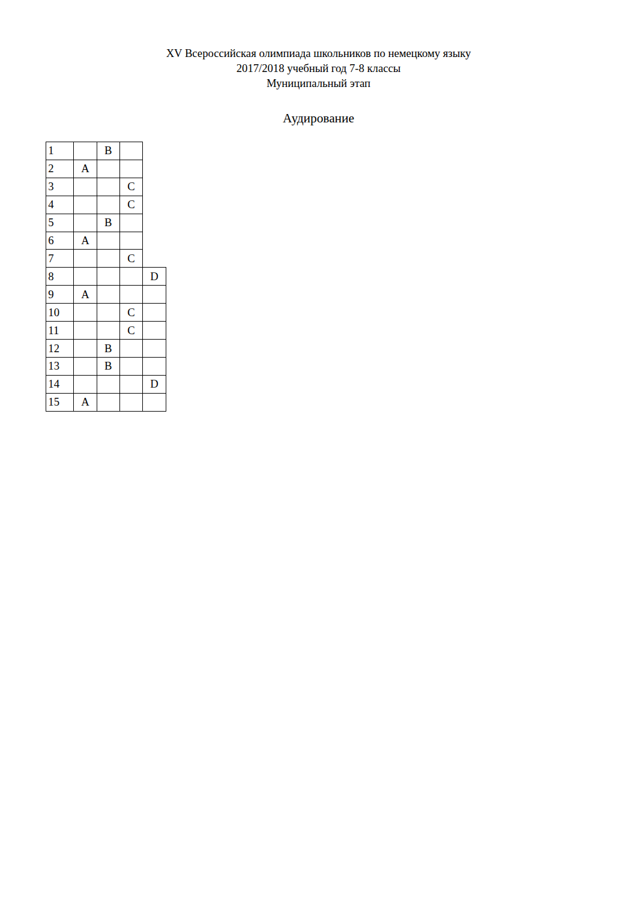XV Всероссийская олимпиада школьников по немецкому языку
2017/2018 учебный год 7-8 классы
Муниципальный этап
Аудирование
| 1 | | B | | |
| 2 | A | | | |
| 3 | | | C | |
| 4 | | | C | |
| 5 | | B | | |
| 6 | A | | | |
| 7 | | | C | |
| 8 | | | | D |
| 9 | A | | | |
| 10 | | | C | |
| 11 | | | C | |
| 12 | | B | | |
| 13 | | B | | |
| 14 | | | | D |
| 15 | A | | | |